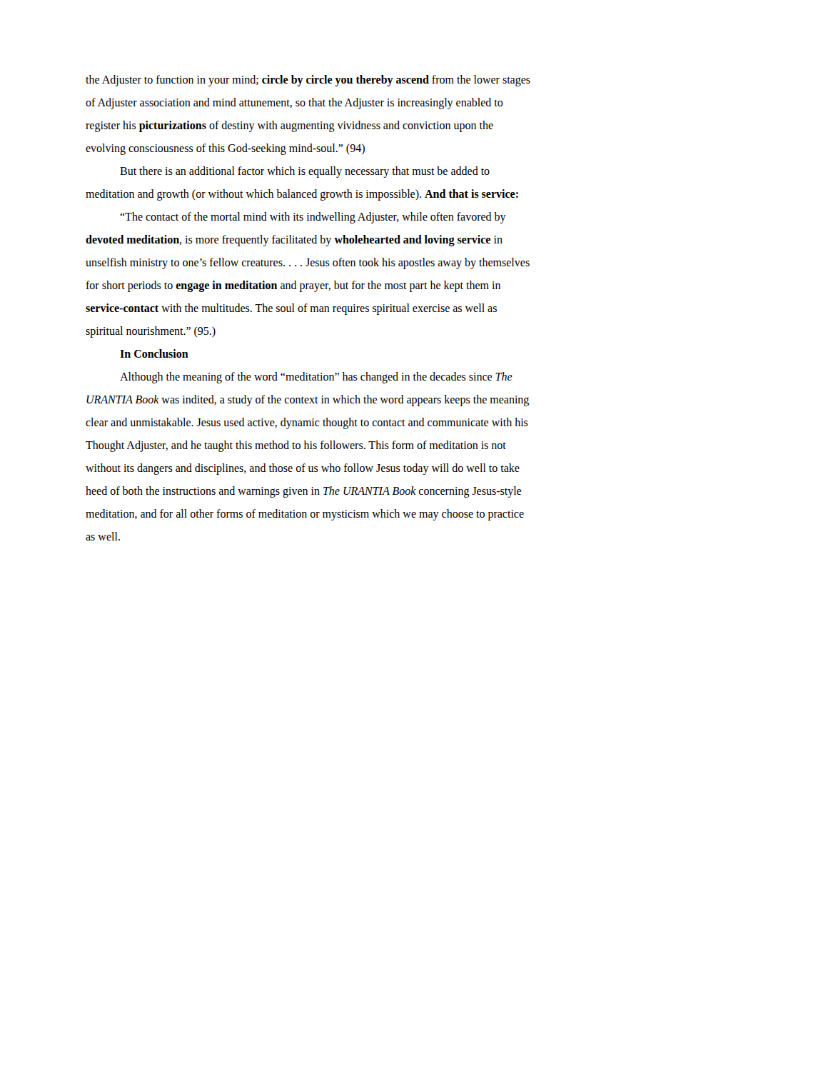the Adjuster to function in your mind; circle by circle you thereby ascend from the lower stages of Adjuster association and mind attunement, so that the Adjuster is increasingly enabled to register his picturizations of destiny with augmenting vividness and conviction upon the evolving consciousness of this God-seeking mind-soul.” (94)
But there is an additional factor which is equally necessary that must be added to meditation and growth (or without which balanced growth is impossible). And that is service:
“The contact of the mortal mind with its indwelling Adjuster, while often favored by devoted meditation, is more frequently facilitated by wholehearted and loving service in unselfish ministry to one’s fellow creatures. . . . Jesus often took his apostles away by themselves for short periods to engage in meditation and prayer, but for the most part he kept them in service-contact with the multitudes. The soul of man requires spiritual exercise as well as spiritual nourishment.” (95.)
In Conclusion
Although the meaning of the word “meditation” has changed in the decades since The URANTIA Book was indited, a study of the context in which the word appears keeps the meaning clear and unmistakable. Jesus used active, dynamic thought to contact and communicate with his Thought Adjuster, and he taught this method to his followers. This form of meditation is not without its dangers and disciplines, and those of us who follow Jesus today will do well to take heed of both the instructions and warnings given in The URANTIA Book concerning Jesus-style meditation, and for all other forms of meditation or mysticism which we may choose to practice as well.